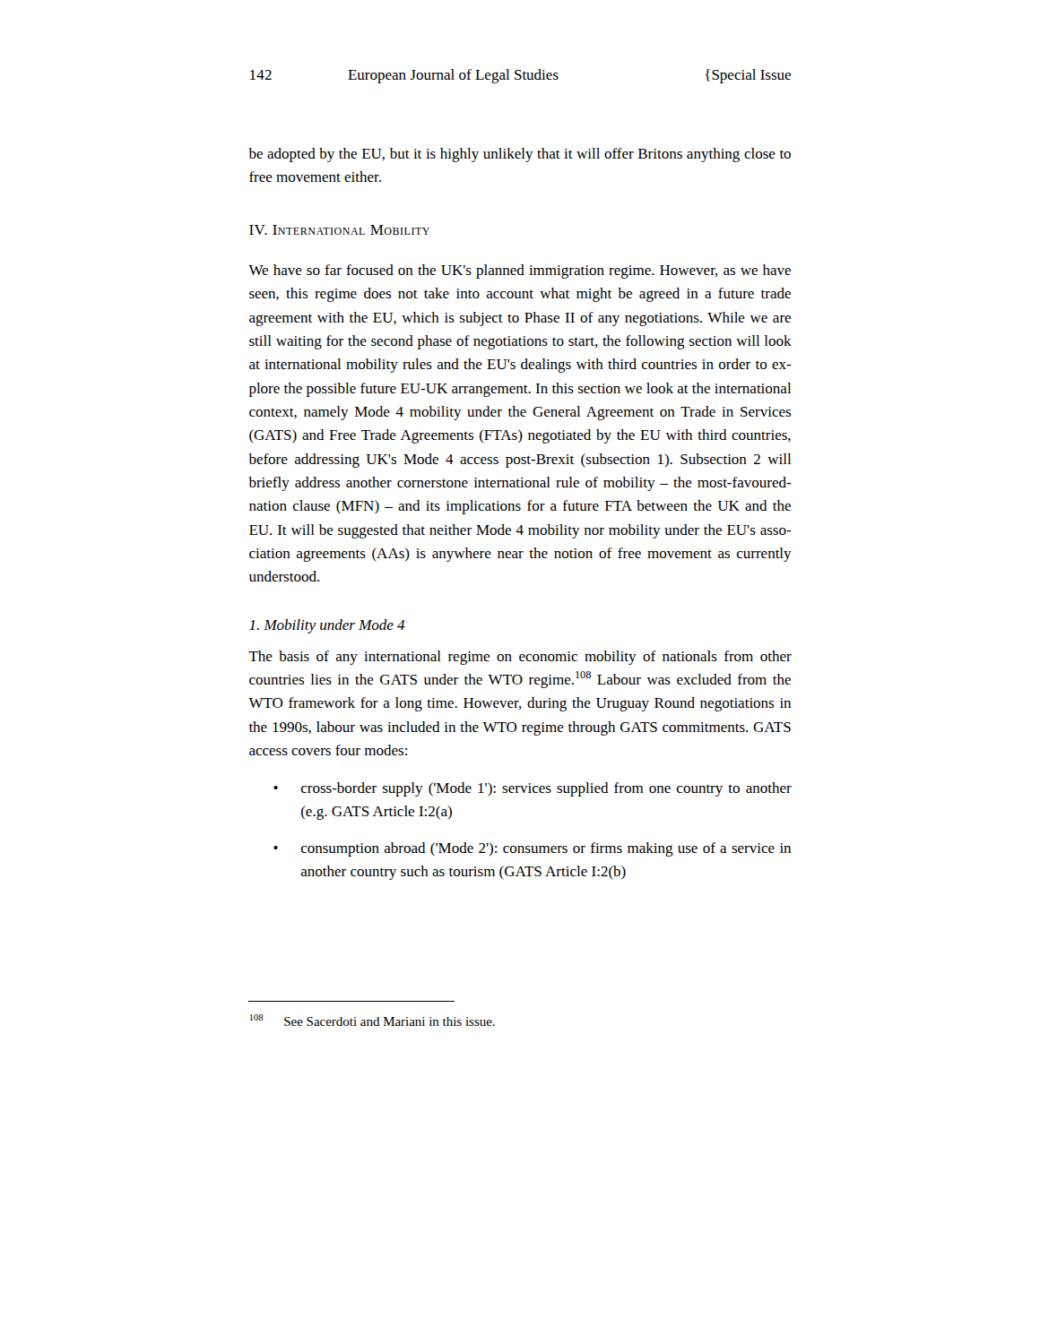142
European Journal of Legal Studies
{Special Issue
be adopted by the EU, but it is highly unlikely that it will offer Britons anything close to free movement either.
IV. International Mobility
We have so far focused on the UK's planned immigration regime. However, as we have seen, this regime does not take into account what might be agreed in a future trade agreement with the EU, which is subject to Phase II of any negotiations. While we are still waiting for the second phase of negotiations to start, the following section will look at international mobility rules and the EU's dealings with third countries in order to explore the possible future EU-UK arrangement. In this section we look at the international context, namely Mode 4 mobility under the General Agreement on Trade in Services (GATS) and Free Trade Agreements (FTAs) negotiated by the EU with third countries, before addressing UK's Mode 4 access post-Brexit (subsection 1). Subsection 2 will briefly address another cornerstone international rule of mobility – the most-favoured-nation clause (MFN) – and its implications for a future FTA between the UK and the EU. It will be suggested that neither Mode 4 mobility nor mobility under the EU's association agreements (AAs) is anywhere near the notion of free movement as currently understood.
1. Mobility under Mode 4
The basis of any international regime on economic mobility of nationals from other countries lies in the GATS under the WTO regime.108 Labour was excluded from the WTO framework for a long time. However, during the Uruguay Round negotiations in the 1990s, labour was included in the WTO regime through GATS commitments. GATS access covers four modes:
cross-border supply ('Mode 1'): services supplied from one country to another (e.g. GATS Article I:2(a)
consumption abroad ('Mode 2'): consumers or firms making use of a service in another country such as tourism (GATS Article I:2(b)
108
See Sacerdoti and Mariani in this issue.